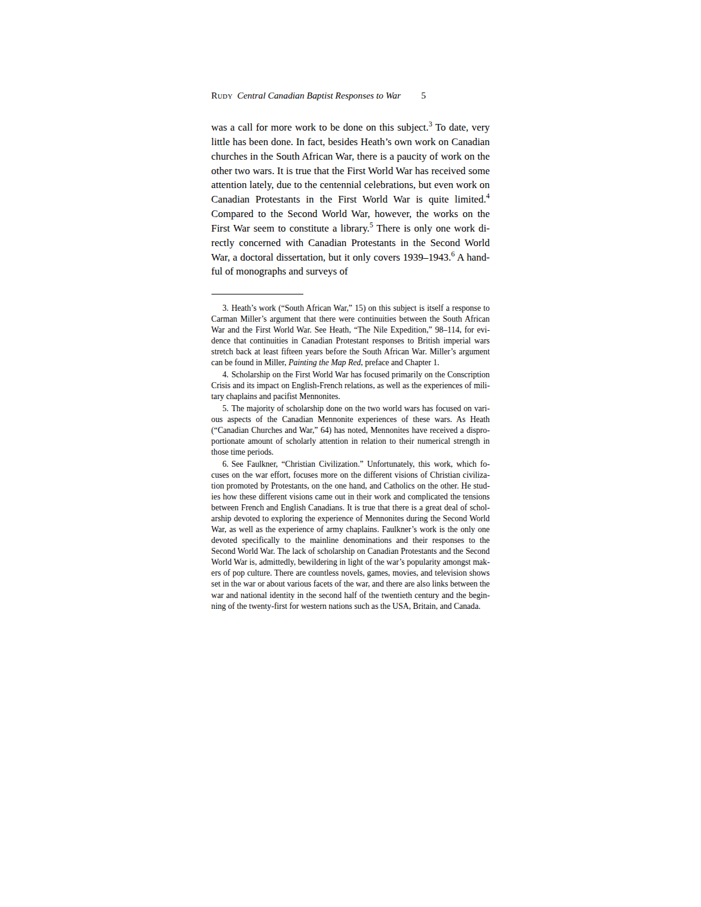Rudy Central Canadian Baptist Responses to War 5
was a call for more work to be done on this subject.3 To date, very little has been done. In fact, besides Heath’s own work on Canadian churches in the South African War, there is a paucity of work on the other two wars. It is true that the First World War has received some attention lately, due to the centennial celebrations, but even work on Canadian Protestants in the First World War is quite limited.4 Compared to the Second World War, however, the works on the First War seem to constitute a library.5 There is only one work directly concerned with Canadian Protestants in the Second World War, a doctoral dissertation, but it only covers 1939–1943.6 A handful of monographs and surveys of
3. Heath’s work (“South African War,” 15) on this subject is itself a response to Carman Miller’s argument that there were continuities between the South African War and the First World War. See Heath, “The Nile Expedition,” 98–114, for evidence that continuities in Canadian Protestant responses to British imperial wars stretch back at least fifteen years before the South African War. Miller’s argument can be found in Miller, Painting the Map Red, preface and Chapter 1.
4. Scholarship on the First World War has focused primarily on the Conscription Crisis and its impact on English-French relations, as well as the experiences of military chaplains and pacifist Mennonites.
5. The majority of scholarship done on the two world wars has focused on various aspects of the Canadian Mennonite experiences of these wars. As Heath (“Canadian Churches and War,” 64) has noted, Mennonites have received a disproportionate amount of scholarly attention in relation to their numerical strength in those time periods.
6. See Faulkner, “Christian Civilization.” Unfortunately, this work, which focuses on the war effort, focuses more on the different visions of Christian civilization promoted by Protestants, on the one hand, and Catholics on the other. He studies how these different visions came out in their work and complicated the tensions between French and English Canadians. It is true that there is a great deal of scholarship devoted to exploring the experience of Mennonites during the Second World War, as well as the experience of army chaplains. Faulkner’s work is the only one devoted specifically to the mainline denominations and their responses to the Second World War. The lack of scholarship on Canadian Protestants and the Second World War is, admittedly, bewildering in light of the war’s popularity amongst makers of pop culture. There are countless novels, games, movies, and television shows set in the war or about various facets of the war, and there are also links between the war and national identity in the second half of the twentieth century and the beginning of the twenty-first for western nations such as the USA, Britain, and Canada.